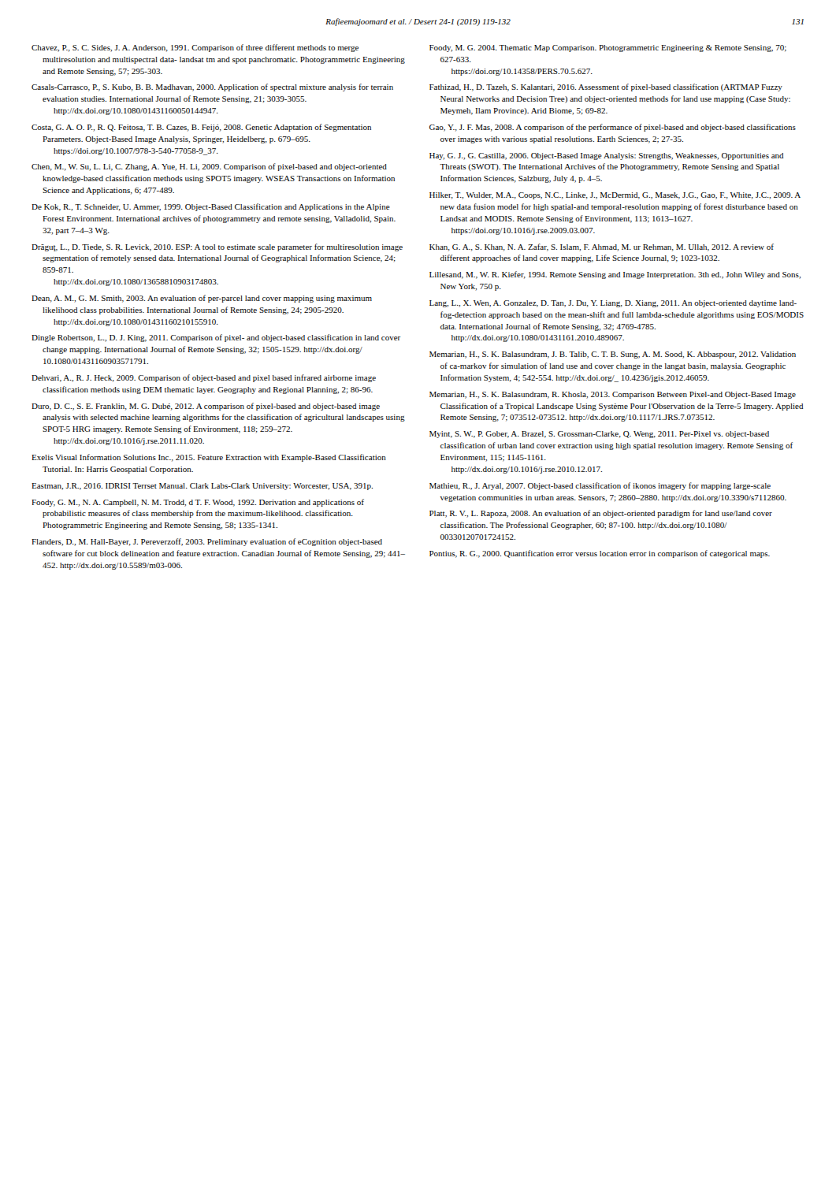Rafieemajoomard et al. / Desert 24-1 (2019) 119-132 131
Chavez, P., S. C. Sides, J. A. Anderson, 1991. Comparison of three different methods to merge multiresolution and multispectral data- landsat tm and spot panchromatic. Photogrammetric Engineering and Remote Sensing, 57; 295-303.
Casals-Carrasco, P., S. Kubo, B. B. Madhavan, 2000. Application of spectral mixture analysis for terrain evaluation studies. International Journal of Remote Sensing, 21; 3039-3055. http://dx.doi.org/10.1080/01431160050144947.
Costa, G. A. O. P., R. Q. Feitosa, T. B. Cazes, B. Feijó, 2008. Genetic Adaptation of Segmentation Parameters. Object-Based Image Analysis, Springer, Heidelberg, p. 679–695. https://doi.org/10.1007/978-3-540-77058-9_37.
Chen, M., W. Su, L. Li, C. Zhang, A. Yue, H. Li, 2009. Comparison of pixel-based and object-oriented knowledge-based classification methods using SPOT5 imagery. WSEAS Transactions on Information Science and Applications, 6; 477-489.
De Kok, R., T. Schneider, U. Ammer, 1999. Object-Based Classification and Applications in the Alpine Forest Environment. International archives of photogrammetry and remote sensing, Valladolid, Spain. 32, part 7–4–3 Wg.
Drăguţ, L., D. Tiede, S. R. Levick, 2010. ESP: A tool to estimate scale parameter for multiresolution image segmentation of remotely sensed data. International Journal of Geographical Information Science, 24; 859-871. http://dx.doi.org/10.1080/13658810903174803.
Dean, A. M., G. M. Smith, 2003. An evaluation of per-parcel land cover mapping using maximum likelihood class probabilities. International Journal of Remote Sensing, 24; 2905-2920. http://dx.doi.org/10.1080/01431160210155910.
Dingle Robertson, L., D. J. King, 2011. Comparison of pixel- and object-based classification in land cover change mapping. International Journal of Remote Sensing, 32; 1505-1529. http://dx.doi.org/ 10.1080/01431160903571791.
Dehvari, A., R. J. Heck, 2009. Comparison of object-based and pixel based infrared airborne image classification methods using DEM thematic layer. Geography and Regional Planning, 2; 86-96.
Duro, D. C., S. E. Franklin, M. G. Dubé, 2012. A comparison of pixel-based and object-based image analysis with selected machine learning algorithms for the classification of agricultural landscapes using SPOT-5 HRG imagery. Remote Sensing of Environment, 118; 259–272. http://dx.doi.org/10.1016/j.rse.2011.11.020.
Exelis Visual Information Solutions Inc., 2015. Feature Extraction with Example-Based Classification Tutorial. In: Harris Geospatial Corporation.
Eastman, J.R., 2016. IDRISI Terrset Manual. Clark Labs-Clark University: Worcester, USA, 391p.
Foody, G. M., N. A. Campbell, N. M. Trodd, d T. F. Wood, 1992. Derivation and applications of probabilistic measures of class membership from the maximum-likelihood. classification. Photogrammetric Engineering and Remote Sensing, 58; 1335-1341.
Flanders, D., M. Hall-Bayer, J. Pereverzoff, 2003. Preliminary evaluation of eCognition object-based software for cut block delineation and feature extraction. Canadian Journal of Remote Sensing, 29; 441–452. http://dx.doi.org/10.5589/m03-006.
Foody, M. G. 2004. Thematic Map Comparison. Photogrammetric Engineering & Remote Sensing, 70; 627-633. https://doi.org/10.14358/PERS.70.5.627.
Fathizad, H., D. Tazeh, S. Kalantari, 2016. Assessment of pixel-based classification (ARTMAP Fuzzy Neural Networks and Decision Tree) and object-oriented methods for land use mapping (Case Study: Meymeh, Ilam Province). Arid Biome, 5; 69-82.
Gao, Y., J. F. Mas, 2008. A comparison of the performance of pixel-based and object-based classifications over images with various spatial resolutions. Earth Sciences, 2; 27-35.
Hay, G. J., G. Castilla, 2006. Object-Based Image Analysis: Strengths, Weaknesses, Opportunities and Threats (SWOT). The International Archives of the Photogrammetry, Remote Sensing and Spatial Information Sciences, Salzburg, July 4, p. 4–5.
Hilker, T., Wulder, M.A., Coops, N.C., Linke, J., McDermid, G., Masek, J.G., Gao, F., White, J.C., 2009. A new data fusion model for high spatial-and temporal-resolution mapping of forest disturbance based on Landsat and MODIS. Remote Sensing of Environment, 113; 1613–1627. https://doi.org/10.1016/j.rse.2009.03.007.
Khan, G. A., S. Khan, N. A. Zafar, S. Islam, F. Ahmad, M. ur Rehman, M. Ullah, 2012. A review of different approaches of land cover mapping, Life Science Journal, 9; 1023-1032.
Lillesand, M., W. R. Kiefer, 1994. Remote Sensing and Image Interpretation. 3th ed., John Wiley and Sons, New York, 750 p.
Lang, L., X. Wen, A. Gonzalez, D. Tan, J. Du, Y. Liang, D. Xiang, 2011. An object-oriented daytime land-fog-detection approach based on the mean-shift and full lambda-schedule algorithms using EOS/MODIS data. International Journal of Remote Sensing, 32; 4769-4785. http://dx.doi.org/10.1080/01431161.2010.489067.
Memarian, H., S. K. Balasundram, J. B. Talib, C. T. B. Sung, A. M. Sood, K. Abbaspour, 2012. Validation of ca-markov for simulation of land use and cover change in the langat basin, malaysia. Geographic Information System, 4; 542-554. http://dx.doi.org/_ 10.4236/jgis.2012.46059.
Memarian, H., S. K. Balasundram, R. Khosla, 2013. Comparison Between Pixel-and Object-Based Image Classification of a Tropical Landscape Using Système Pour l'Observation de la Terre-5 Imagery. Applied Remote Sensing, 7; 073512-073512. http://dx.doi.org/10.1117/1.JRS.7.073512.
Myint, S. W., P. Gober, A. Brazel, S. Grossman-Clarke, Q. Weng, 2011. Per-Pixel vs. object-based classification of urban land cover extraction using high spatial resolution imagery. Remote Sensing of Environment, 115; 1145-1161. http://dx.doi.org/10.1016/j.rse.2010.12.017.
Mathieu, R., J. Aryal, 2007. Object-based classification of ikonos imagery for mapping large-scale vegetation communities in urban areas. Sensors, 7; 2860–2880. http://dx.doi.org/10.3390/s7112860.
Platt, R. V., L. Rapoza, 2008. An evaluation of an object-oriented paradigm for land use/land cover classification. The Professional Geographer, 60; 87-100. http://dx.doi.org/10.1080/ 00330120701724152.
Pontius, R. G., 2000. Quantification error versus location error in comparison of categorical maps.